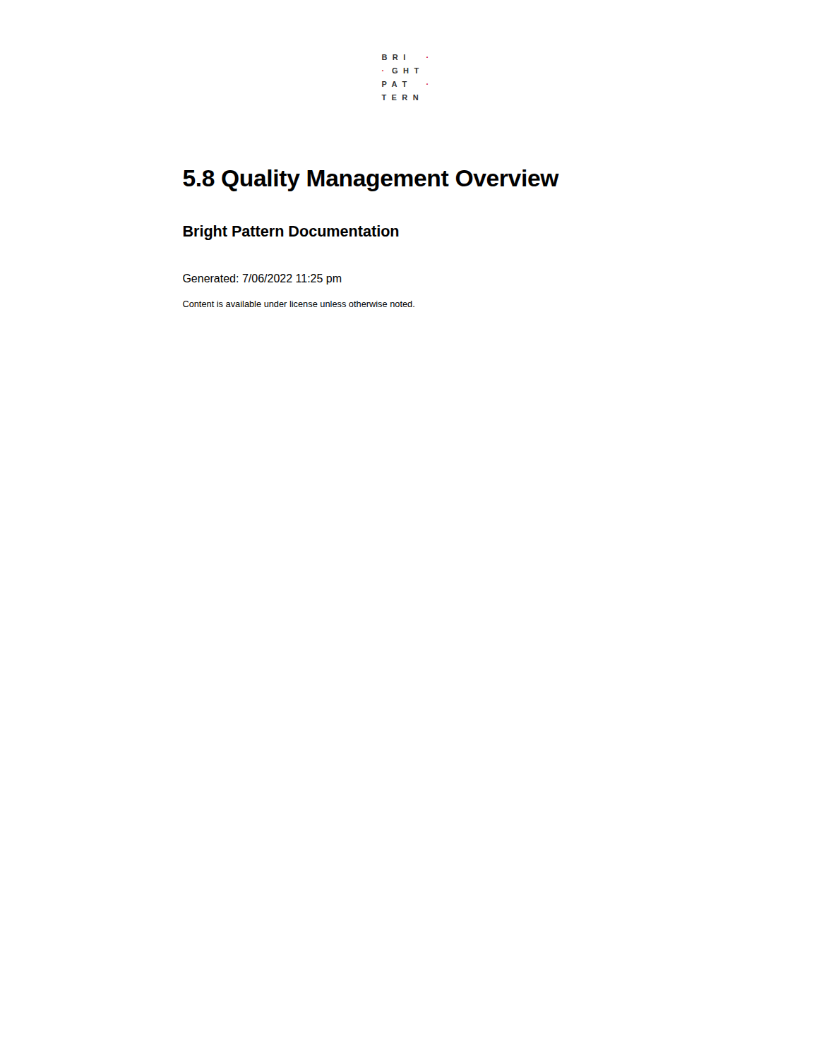5.8 Quality Management Overview
Bright Pattern Documentation
Generated: 7/06/2022 11:25 pm
Content is available under license unless otherwise noted.